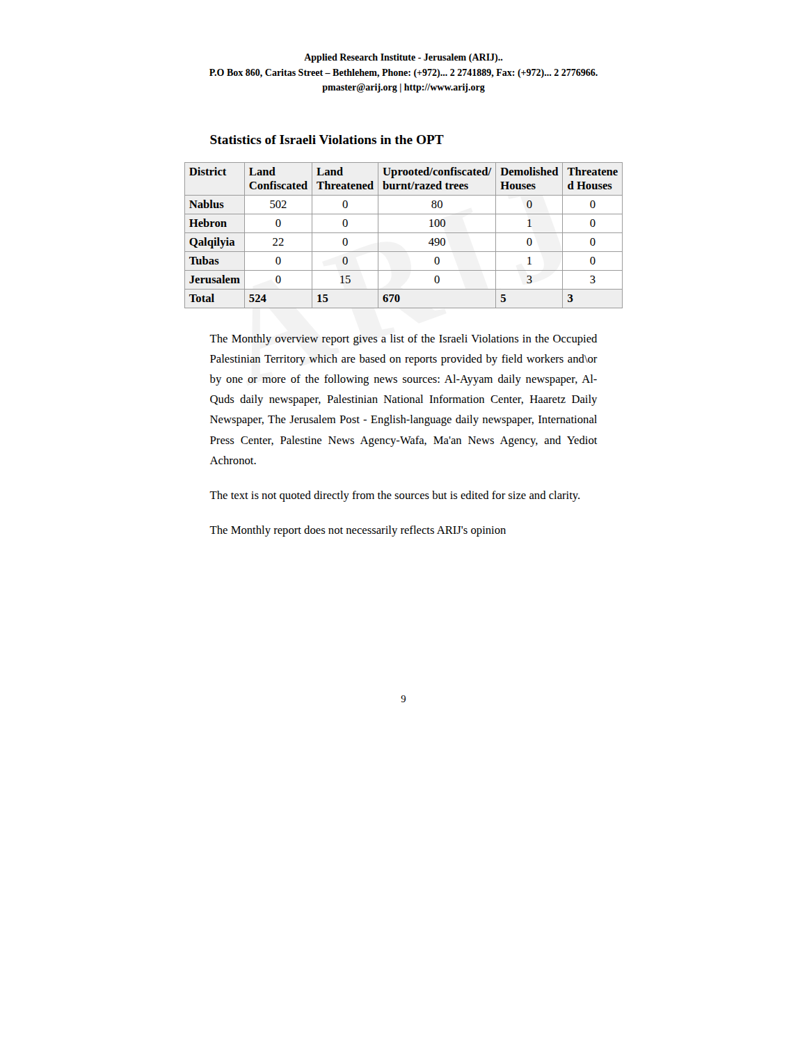ARIJ
Applied Research Institute - Jerusalem (ARIJ)..
P.O Box 860, Caritas Street – Bethlehem, Phone: (+972)... 2 2741889, Fax: (+972)... 2 2776966.
pmaster@arij.org | http://www.arij.org
Statistics of Israeli Violations in the OPT
| District | Land Confiscated | Land Threatened | Uprooted/confiscated/ burnt/razed trees | Demolished Houses | Threatene d Houses |
| --- | --- | --- | --- | --- | --- |
| Nablus | 502 | 0 | 80 | 0 | 0 |
| Hebron | 0 | 0 | 100 | 1 | 0 |
| Qalqilyia | 22 | 0 | 490 | 0 | 0 |
| Tubas | 0 | 0 | 0 | 1 | 0 |
| Jerusalem | 0 | 15 | 0 | 3 | 3 |
| Total | 524 | 15 | 670 | 5 | 3 |
The Monthly overview report gives a list of the Israeli Violations in the Occupied Palestinian Territory which are based on reports provided by field workers and\or by one or more of the following news sources: Al-Ayyam daily newspaper, Al-Quds daily newspaper, Palestinian National Information Center, Haaretz Daily Newspaper, The Jerusalem Post - English-language daily newspaper, International Press Center, Palestine News Agency-Wafa, Ma'an News Agency, and Yediot Achronot.
The text is not quoted directly from the sources but is edited for size and clarity.
The Monthly report does not necessarily reflects ARIJ's opinion
9